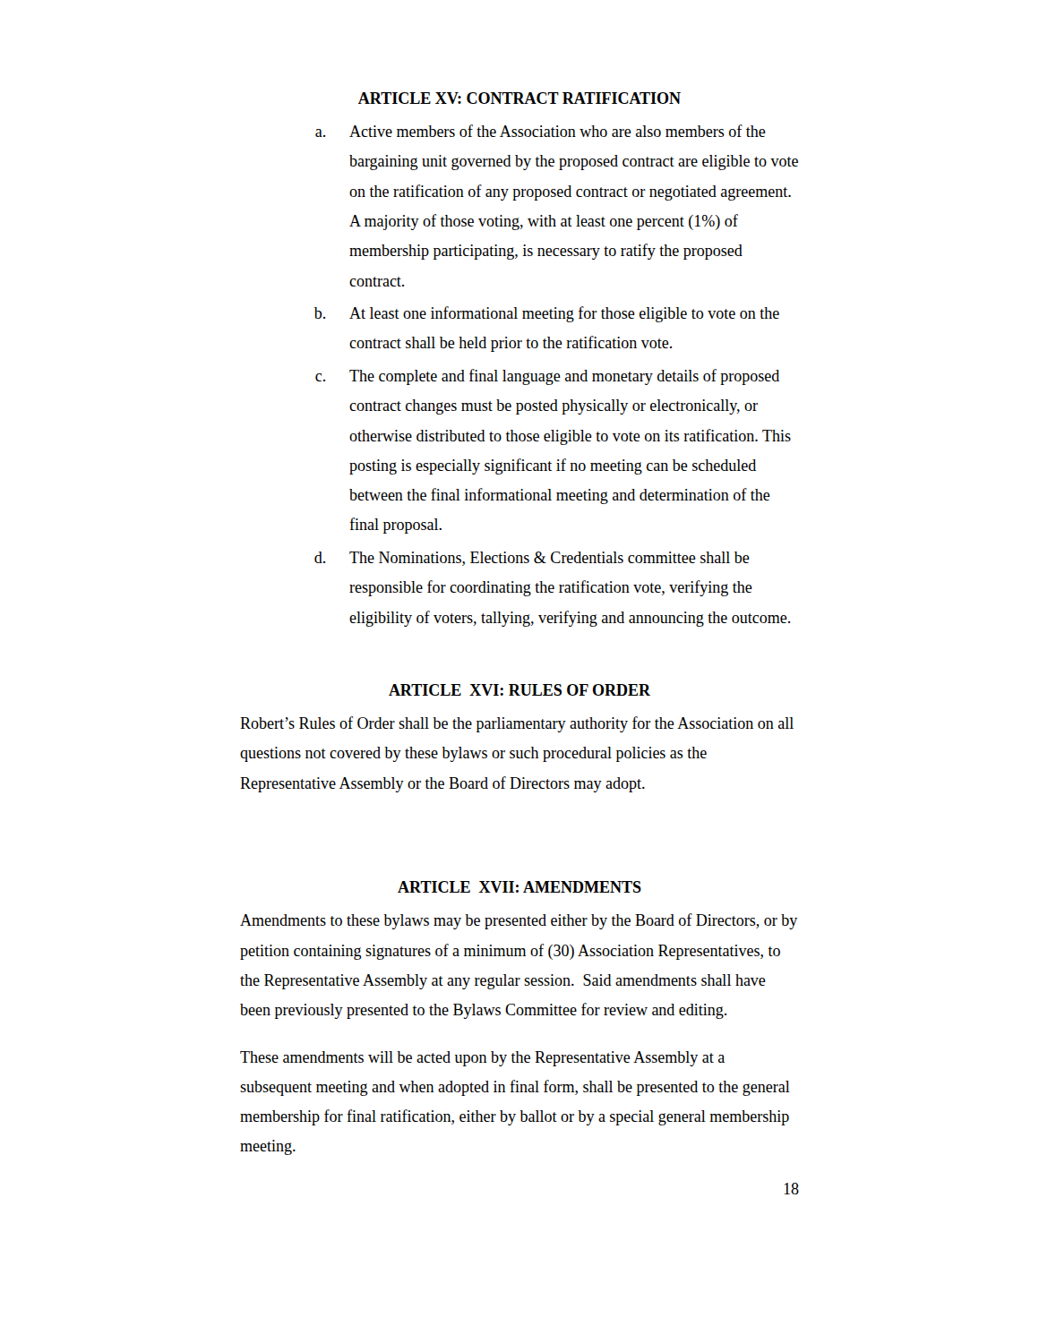ARTICLE XV: CONTRACT RATIFICATION
Active members of the Association who are also members of the bargaining unit governed by the proposed contract are eligible to vote on the ratification of any proposed contract or negotiated agreement. A majority of those voting, with at least one percent (1%) of membership participating, is necessary to ratify the proposed contract.
At least one informational meeting for those eligible to vote on the contract shall be held prior to the ratification vote.
The complete and final language and monetary details of proposed contract changes must be posted physically or electronically, or otherwise distributed to those eligible to vote on its ratification. This posting is especially significant if no meeting can be scheduled between the final informational meeting and determination of the final proposal.
The Nominations, Elections & Credentials committee shall be responsible for coordinating the ratification vote, verifying the eligibility of voters, tallying, verifying and announcing the outcome.
ARTICLE XVI: RULES OF ORDER
Robert’s Rules of Order shall be the parliamentary authority for the Association on all questions not covered by these bylaws or such procedural policies as the Representative Assembly or the Board of Directors may adopt.
ARTICLE XVII: AMENDMENTS
Amendments to these bylaws may be presented either by the Board of Directors, or by petition containing signatures of a minimum of (30) Association Representatives, to the Representative Assembly at any regular session. Said amendments shall have been previously presented to the Bylaws Committee for review and editing.
These amendments will be acted upon by the Representative Assembly at a subsequent meeting and when adopted in final form, shall be presented to the general membership for final ratification, either by ballot or by a special general membership meeting.
18